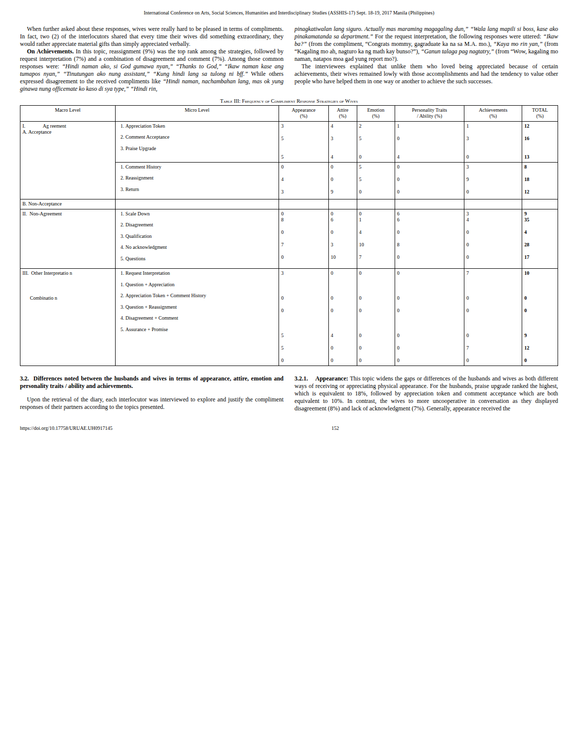International Conference on Arts, Social Sciences, Humanities and Interdisciplinary Studies (ASSHIS-17) Sept. 18-19, 2017 Manila (Philippines)
When further asked about these responses, wives were really hard to be pleased in terms of compliments. In fact, two (2) of the interlocutors shared that every time their wives did something extraordinary, they would rather appreciate material gifts than simply appreciated verbally.
On Achievements. In this topic, reassignment (9%) was the top rank among the strategies, followed by request interpretation (7%) and a combination of disagreement and comment (7%). Among those common responses were: “Hindi naman ako, si God gumawa nyan,” “Thanks to God,” “Ikaw naman kase ang tumapos nyan,” “Tinutungan ako nung assistant,” “Kung hindi lang sa tulong ni bff.” While others expressed disagreement to the received compliments like “Hindi naman, nachambahan lang, mas ok yung ginawa nung officemate ko kaso di sya type,” “Hindi rin,
pinagkatiwalan lang siguro. Actually mas maraming magagaling dun,” “Wala lang mapili si boss, kase ako pinakamatanda sa department.” For the request interpretation, the following responses were uttered: “Ikaw ba?” (from the compliment, “Congrats mommy, gagraduate ka na sa M.A. mo.), “Kaya mo rin yan,” (from “Kagaling mo ah, nagturo ka ng math kay bunso?”), “Ganun talaga pag nagtatry,” (from “Wow, kagaling mo naman, natapos moa gad yung report mo?).
The interviewees explained that unlike them who loved being appreciated because of certain achievements, their wives remained lowly with those accomplishments and had the tendency to value other people who have helped them in one way or another to achieve the such successes.
Table III: Frequency of Compliment Response Strategies of Wives
| Macro Level | Micro Level | Appearance (%) | Attire (%) | Emotion (%) | Personality Traits / Ability (%) | Achievements (%) | TOTAL (%) |
| --- | --- | --- | --- | --- | --- | --- | --- |
| I. Ag reement A. Acceptance | Appreciation Token Comment Acceptance Praise Upgrade | 3 5 5 | 4 3 4 | 2 5 0 | 1 0 4 | 1 3 0 | 12 16 13 |
| Comment History Reassignment Return | 0 4 3 | 0 0 9 | 5 5 0 | 0 0 0 | 3 9 0 | 8 18 12 |
| B. Non-Acceptance | | | | | | | |
| II. Non-Agreement | Scale Down Disagreement Qualification No acknowledgment Questions | 0 8 0 7 0 | 0 6 0 3 10 | 0 1 4 10 7 | 6 6 0 8 0 | 3 4 0 0 0 | 9 35 4 28 17 |
| III. Other Interpretatio n Combinatio n | Request Interpretation Question + Appreciation Appreciation Token + Comment History Question + Reassignment Disagreement + Comment Assurance + Promise | 3 0 0 5 5 0 | 0 0 0 4 0 0 | 0 0 0 0 0 0 | 0 0 0 0 0 0 | 7 0 0 0 7 0 | 10 0 0 9 12 0 |
3.2. Differences noted between the husbands and wives in terms of appearance, attire, emotion and personality traits / ability and achievements.
Upon the retrieval of the diary, each interlocutor was interviewed to explore and justify the compliment responses of their partners according to the topics presented.
3.2.1. Appearance: This topic widens the gaps or differences of the husbands and wives as both different ways of receiving or appreciating physical appearance. For the husbands, praise upgrade ranked the highest, which is equivalent to 18%, followed by appreciation token and comment acceptance which are both equivalent to 10%. In contrast, the wives to more uncooperative in conversation as they displayed disagreement (8%) and lack of acknowledgment (7%). Generally, appearance received the
https://doi.org/10.17758/URUAE.UH0917145
152